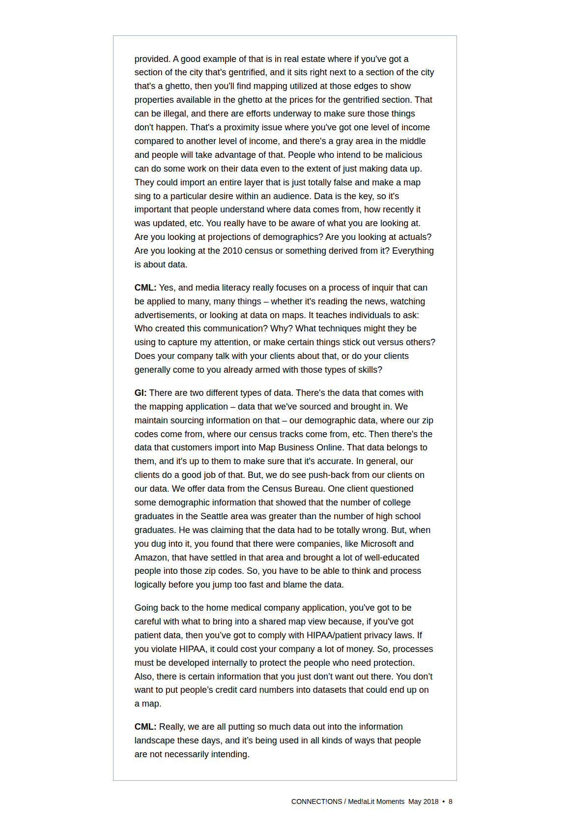provided. A good example of that is in real estate where if you've got a section of the city that's gentrified, and it sits right next to a section of the city that's a ghetto, then you'll find mapping utilized at those edges to show properties available in the ghetto at the prices for the gentrified section. That can be illegal, and there are efforts underway to make sure those things don't happen. That's a proximity issue where you've got one level of income compared to another level of income, and there's a gray area in the middle and people will take advantage of that. People who intend to be malicious can do some work on their data even to the extent of just making data up. They could import an entire layer that is just totally false and make a map sing to a particular desire within an audience. Data is the key, so it's important that people understand where data comes from, how recently it was updated, etc. You really have to be aware of what you are looking at. Are you looking at projections of demographics? Are you looking at actuals? Are you looking at the 2010 census or something derived from it? Everything is about data.
CML: Yes, and media literacy really focuses on a process of inquir that can be applied to many, many things – whether it's reading the news, watching advertisements, or looking at data on maps. It teaches individuals to ask: Who created this communication? Why? What techniques might they be using to capture my attention, or make certain things stick out versus others? Does your company talk with your clients about that, or do your clients generally come to you already armed with those types of skills?
GI: There are two different types of data. There's the data that comes with the mapping application – data that we've sourced and brought in. We maintain sourcing information on that – our demographic data, where our zip codes come from, where our census tracks come from, etc. Then there's the data that customers import into Map Business Online. That data belongs to them, and it's up to them to make sure that it's accurate. In general, our clients do a good job of that. But, we do see push-back from our clients on our data. We offer data from the Census Bureau. One client questioned some demographic information that showed that the number of college graduates in the Seattle area was greater than the number of high school graduates. He was claiming that the data had to be totally wrong. But, when you dug into it, you found that there were companies, like Microsoft and Amazon, that have settled in that area and brought a lot of well-educated people into those zip codes. So, you have to be able to think and process logically before you jump too fast and blame the data.
Going back to the home medical company application, you've got to be careful with what to bring into a shared map view because, if you've got patient data, then you’ve got to comply with HIPAA/patient privacy laws. If you violate HIPAA, it could cost your company a lot of money. So, processes must be developed internally to protect the people who need protection. Also, there is certain information that you just don’t want out there. You don’t want to put people’s credit card numbers into datasets that could end up on a map.
CML: Really, we are all putting so much data out into the information landscape these days, and it’s being used in all kinds of ways that people are not necessarily intending.
CONNECT!ONS / Med!aLit Moments May 2018 • 8